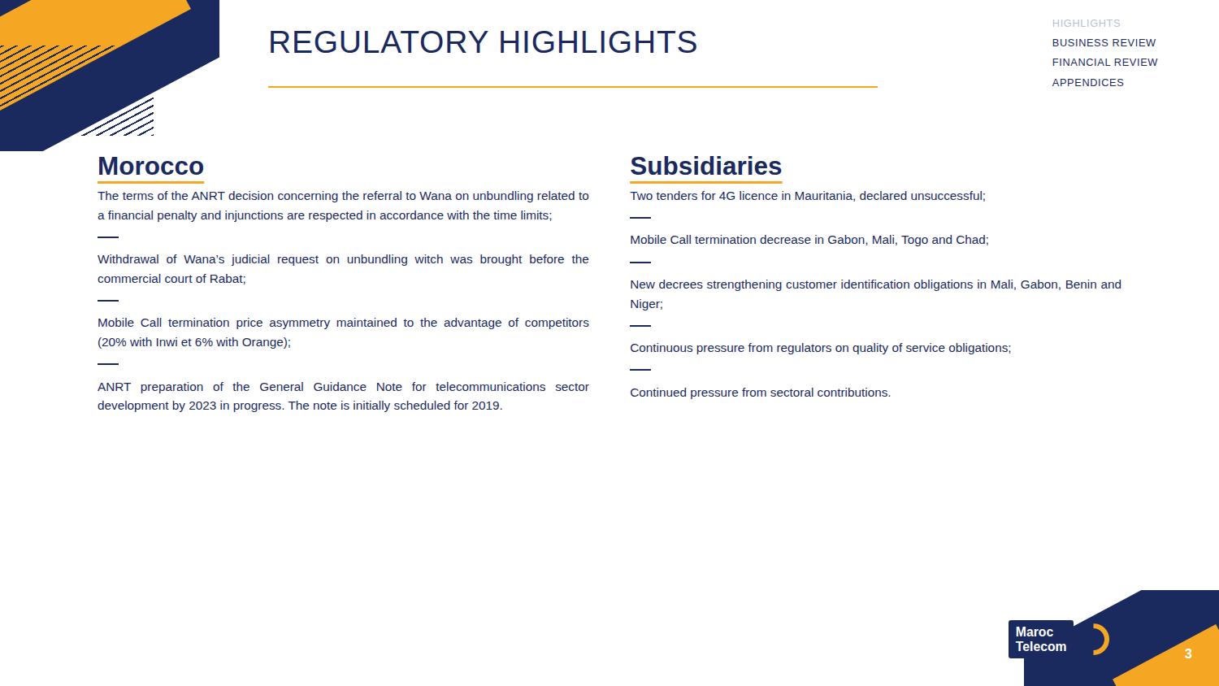REGULATORY HIGHLIGHTS
HIGHLIGHTS
BUSINESS REVIEW
FINANCIAL REVIEW
APPENDICES
Morocco
The terms of the ANRT decision concerning the referral to Wana on unbundling related to a financial penalty and injunctions are respected in accordance with the time limits;
Withdrawal of Wana’s judicial request on unbundling witch was brought before the commercial court of Rabat;
Mobile Call termination price asymmetry maintained to the advantage of competitors (20% with Inwi et 6% with Orange);
ANRT preparation of the General Guidance Note for telecommunications sector development by 2023 in progress. The note is initially scheduled for 2019.
Subsidiaries
Two tenders for 4G licence in Mauritania, declared unsuccessful;
Mobile Call termination decrease in Gabon, Mali, Togo and Chad;
New decrees strengthening customer identification obligations in Mali, Gabon, Benin and Niger;
Continuous pressure from regulators on quality of service obligations;
Continued pressure from sectoral contributions.
Maroc
Telecom
3